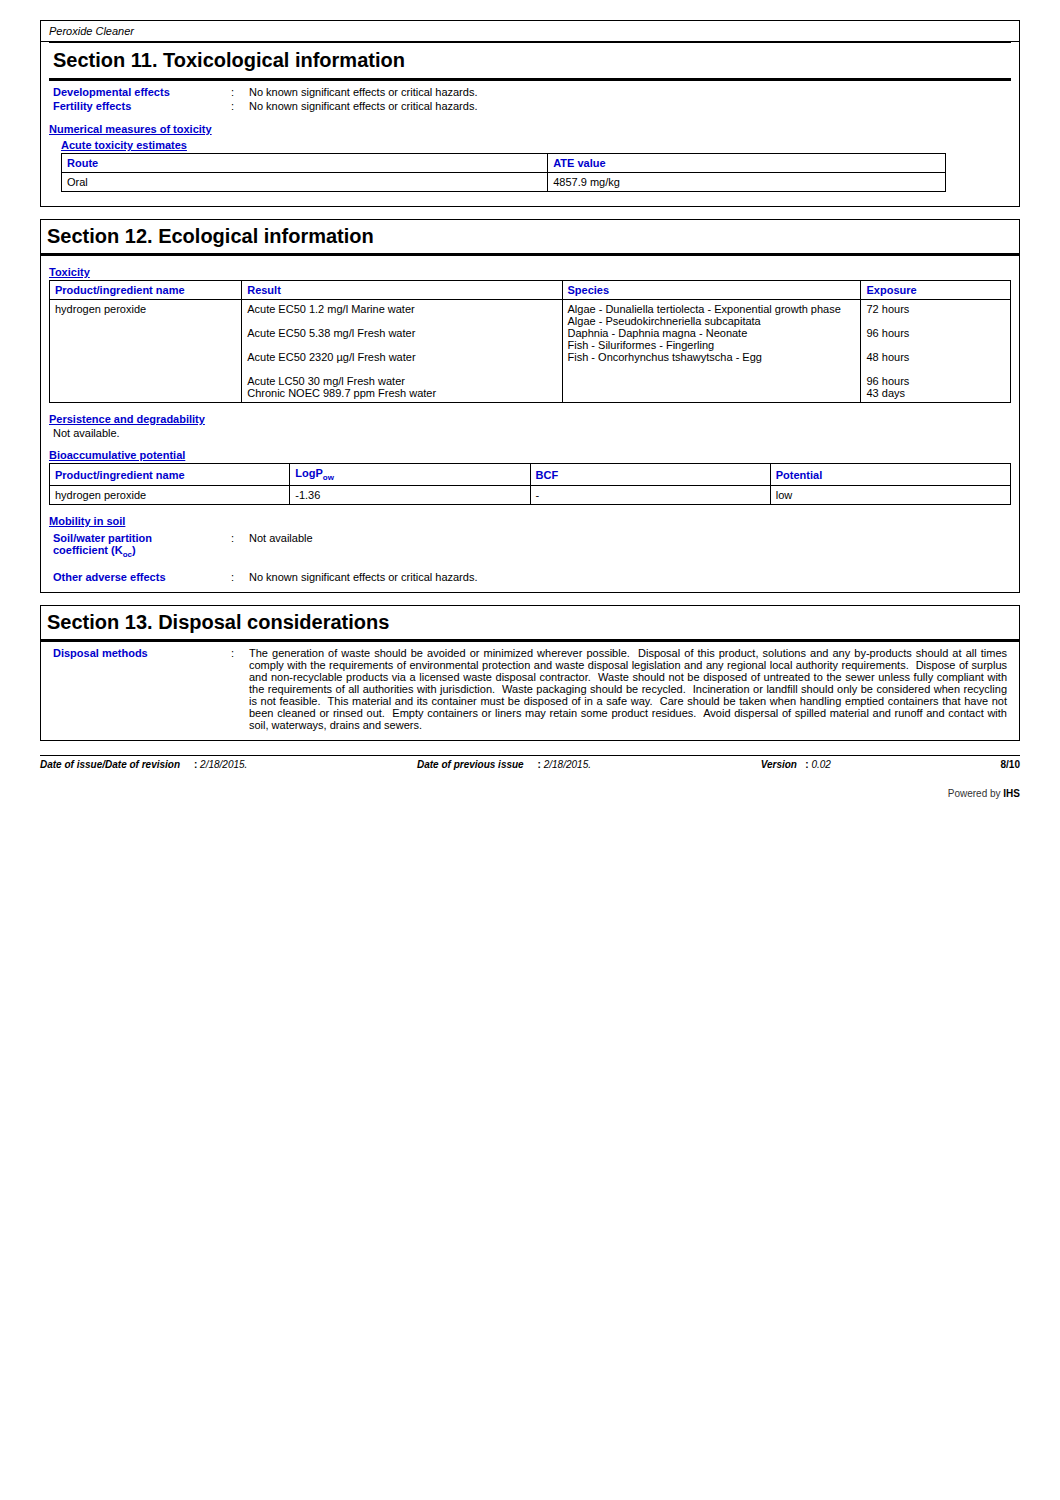Peroxide Cleaner
Section 11. Toxicological information
| Developmental effects | : | No known significant effects or critical hazards. |
| Fertility effects | : | No known significant effects or critical hazards. |
Numerical measures of toxicity
Acute toxicity estimates
| Route | ATE value |
| --- | --- |
| Oral | 4857.9 mg/kg |
Section 12. Ecological information
Toxicity
| Product/ingredient name | Result | Species | Exposure |
| --- | --- | --- | --- |
| hydrogen peroxide | Acute EC50 1.2 mg/l Marine water Acute EC50 5.38 mg/l Fresh water Acute EC50 2320 µg/l Fresh water Acute LC50 30 mg/l Fresh water Chronic NOEC 989.7 ppm Fresh water | Algae - Dunaliella tertiolecta - Exponential growth phase Algae - Pseudokirchneriella subcapitata Daphnia - Daphnia magna - Neonate Fish - Siluriformes - Fingerling Fish - Oncorhynchus tshawytscha - Egg | 72 hours 96 hours 48 hours 96 hours 43 days |
Persistence and degradability
Not available.
Bioaccumulative potential
| Product/ingredient name | LogP ow | BCF | Potential |
| --- | --- | --- | --- |
| hydrogen peroxide | -1.36 | - | low |
Mobility in soil
| Soil/water partition coefficient (K oc ) | : | Not available |
| Other adverse effects | : | No known significant effects or critical hazards. |
Section 13. Disposal considerations
| Disposal methods | : | The generation of waste should be avoided or minimized wherever possible. Disposal of this product, solutions and any by-products should at all times comply with the requirements of environmental protection and waste disposal legislation and any regional local authority requirements. Dispose of surplus and non-recyclable products via a licensed waste disposal contractor. Waste should not be disposed of untreated to the sewer unless fully compliant with the requirements of all authorities with jurisdiction. Waste packaging should be recycled. Incineration or landfill should only be considered when recycling is not feasible. This material and its container must be disposed of in a safe way. Care should be taken when handling emptied containers that have not been cleaned or rinsed out. Empty containers or liners may retain some product residues. Avoid dispersal of spilled material and runoff and contact with soil, waterways, drains and sewers. |
Date of issue/Date of revision : 2/18/2015. Date of previous issue : 2/18/2015. Version : 0.02 8/10
Powered by IHS